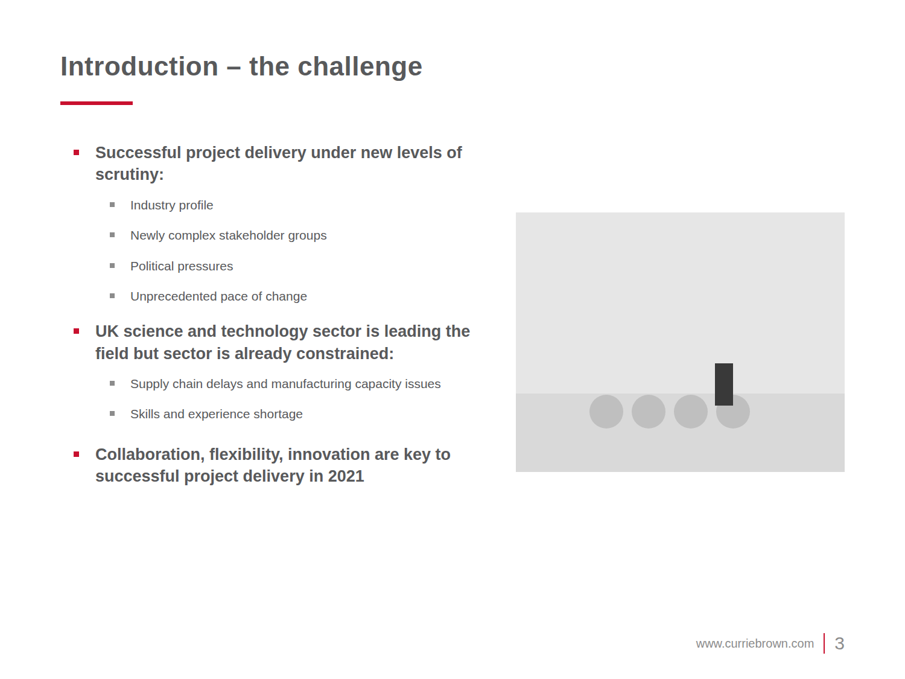Introduction – the challenge
Successful project delivery under new levels of scrutiny:
Industry profile
Newly complex stakeholder groups
Political pressures
Unprecedented pace of change
UK science and technology sector is leading the field but sector is already constrained:
Supply chain delays and manufacturing capacity issues
Skills and experience shortage
Collaboration, flexibility, innovation are key to successful project delivery in 2021
www.curriebrown.com 3